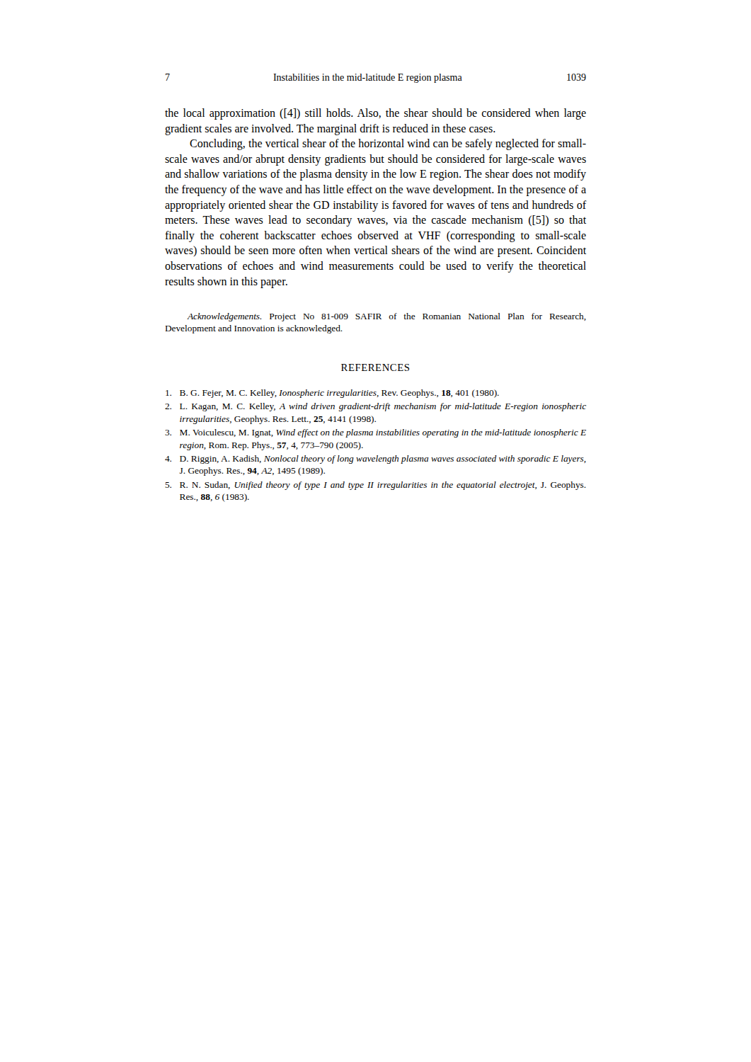7 Instabilities in the mid-latitude E region plasma 1039
the local approximation ([4]) still holds. Also, the shear should be considered when large gradient scales are involved. The marginal drift is reduced in these cases.
Concluding, the vertical shear of the horizontal wind can be safely neglected for small-scale waves and/or abrupt density gradients but should be considered for large-scale waves and shallow variations of the plasma density in the low E region. The shear does not modify the frequency of the wave and has little effect on the wave development. In the presence of a appropriately oriented shear the GD instability is favored for waves of tens and hundreds of meters. These waves lead to secondary waves, via the cascade mechanism ([5]) so that finally the coherent backscatter echoes observed at VHF (corresponding to small-scale waves) should be seen more often when vertical shears of the wind are present. Coincident observations of echoes and wind measurements could be used to verify the theoretical results shown in this paper.
Acknowledgements. Project No 81-009 SAFIR of the Romanian National Plan for Research, Development and Innovation is acknowledged.
REFERENCES
1. B. G. Fejer, M. C. Kelley, Ionospheric irregularities, Rev. Geophys., 18, 401 (1980).
2. L. Kagan, M. C. Kelley, A wind driven gradient-drift mechanism for mid-latitude E-region ionospheric irregularities, Geophys. Res. Lett., 25, 4141 (1998).
3. M. Voiculescu, M. Ignat, Wind effect on the plasma instabilities operating in the mid-latitude ionospheric E region, Rom. Rep. Phys., 57, 4, 773–790 (2005).
4. D. Riggin, A. Kadish, Nonlocal theory of long wavelength plasma waves associated with sporadic E layers, J. Geophys. Res., 94, A2, 1495 (1989).
5. R. N. Sudan, Unified theory of type I and type II irregularities in the equatorial electrojet, J. Geophys. Res., 88, 6 (1983).